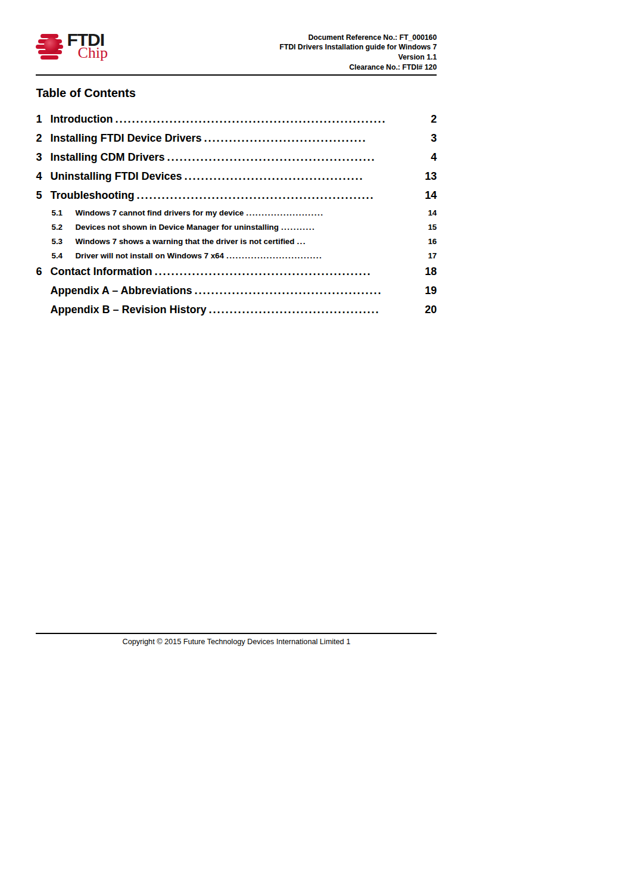FTDI Chip
Document Reference No.: FT_000160
FTDI Drivers Installation guide for Windows 7
Version 1.1
Clearance No.: FTDI# 120
Table of Contents
1 Introduction ................................................................. 2
2 Installing FTDI Device Drivers ....................................... 3
3 Installing CDM Drivers .................................................. 4
4 Uninstalling FTDI Devices ........................................... 13
5 Troubleshooting ......................................................... 14
5.1 Windows 7 cannot find drivers for my device ......................... 14
5.2 Devices not shown in Device Manager for uninstalling ........... 15
5.3 Windows 7 shows a warning that the driver is not certified ... 16
5.4 Driver will not install on Windows 7 x64 ............................... 17
6 Contact Information .................................................... 18
Appendix A – Abbreviations ............................................. 19
Appendix B – Revision History ......................................... 20
Copyright © 2015 Future Technology Devices International Limited 1